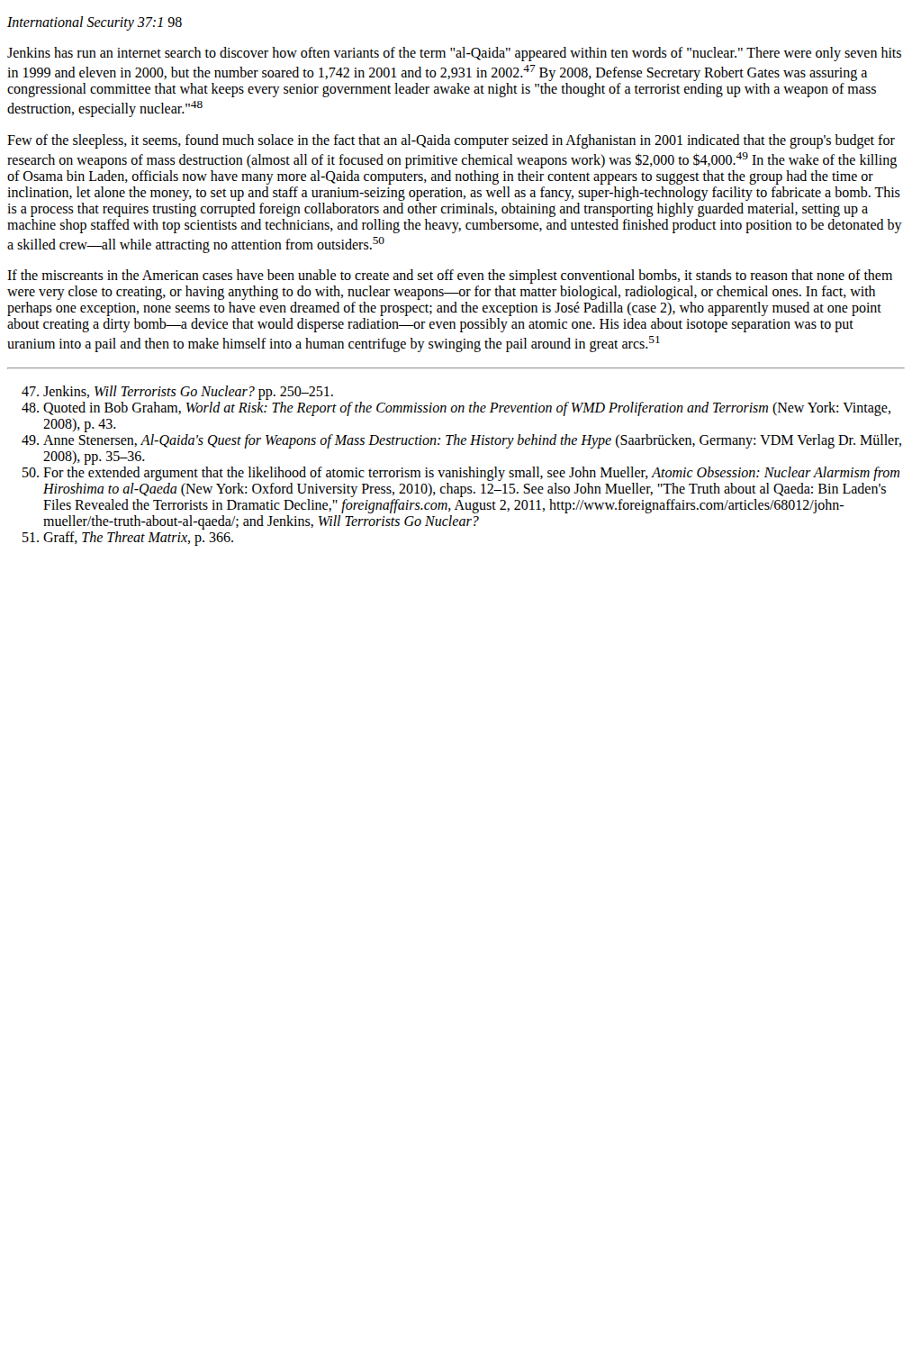International Security 37:1 98
Jenkins has run an internet search to discover how often variants of the term "al-Qaida" appeared within ten words of "nuclear." There were only seven hits in 1999 and eleven in 2000, but the number soared to 1,742 in 2001 and to 2,931 in 2002.47 By 2008, Defense Secretary Robert Gates was assuring a congressional committee that what keeps every senior government leader awake at night is "the thought of a terrorist ending up with a weapon of mass destruction, especially nuclear."48
Few of the sleepless, it seems, found much solace in the fact that an al-Qaida computer seized in Afghanistan in 2001 indicated that the group's budget for research on weapons of mass destruction (almost all of it focused on primitive chemical weapons work) was $2,000 to $4,000.49 In the wake of the killing of Osama bin Laden, officials now have many more al-Qaida computers, and nothing in their content appears to suggest that the group had the time or inclination, let alone the money, to set up and staff a uranium-seizing operation, as well as a fancy, super-high-technology facility to fabricate a bomb. This is a process that requires trusting corrupted foreign collaborators and other criminals, obtaining and transporting highly guarded material, setting up a machine shop staffed with top scientists and technicians, and rolling the heavy, cumbersome, and untested finished product into position to be detonated by a skilled crew—all while attracting no attention from outsiders.50
If the miscreants in the American cases have been unable to create and set off even the simplest conventional bombs, it stands to reason that none of them were very close to creating, or having anything to do with, nuclear weapons—or for that matter biological, radiological, or chemical ones. In fact, with perhaps one exception, none seems to have even dreamed of the prospect; and the exception is José Padilla (case 2), who apparently mused at one point about creating a dirty bomb—a device that would disperse radiation—or even possibly an atomic one. His idea about isotope separation was to put uranium into a pail and then to make himself into a human centrifuge by swinging the pail around in great arcs.51
Jenkins, Will Terrorists Go Nuclear? pp. 250–251.
Quoted in Bob Graham, World at Risk: The Report of the Commission on the Prevention of WMD Proliferation and Terrorism (New York: Vintage, 2008), p. 43.
Anne Stenersen, Al-Qaida's Quest for Weapons of Mass Destruction: The History behind the Hype (Saarbrücken, Germany: VDM Verlag Dr. Müller, 2008), pp. 35–36.
For the extended argument that the likelihood of atomic terrorism is vanishingly small, see John Mueller, Atomic Obsession: Nuclear Alarmism from Hiroshima to al-Qaeda (New York: Oxford University Press, 2010), chaps. 12–15. See also John Mueller, "The Truth about al Qaeda: Bin Laden's Files Revealed the Terrorists in Dramatic Decline," foreignaffairs.com, August 2, 2011, http://www.foreignaffairs.com/articles/68012/john-mueller/the-truth-about-al-qaeda/; and Jenkins, Will Terrorists Go Nuclear?
Graff, The Threat Matrix, p. 366.